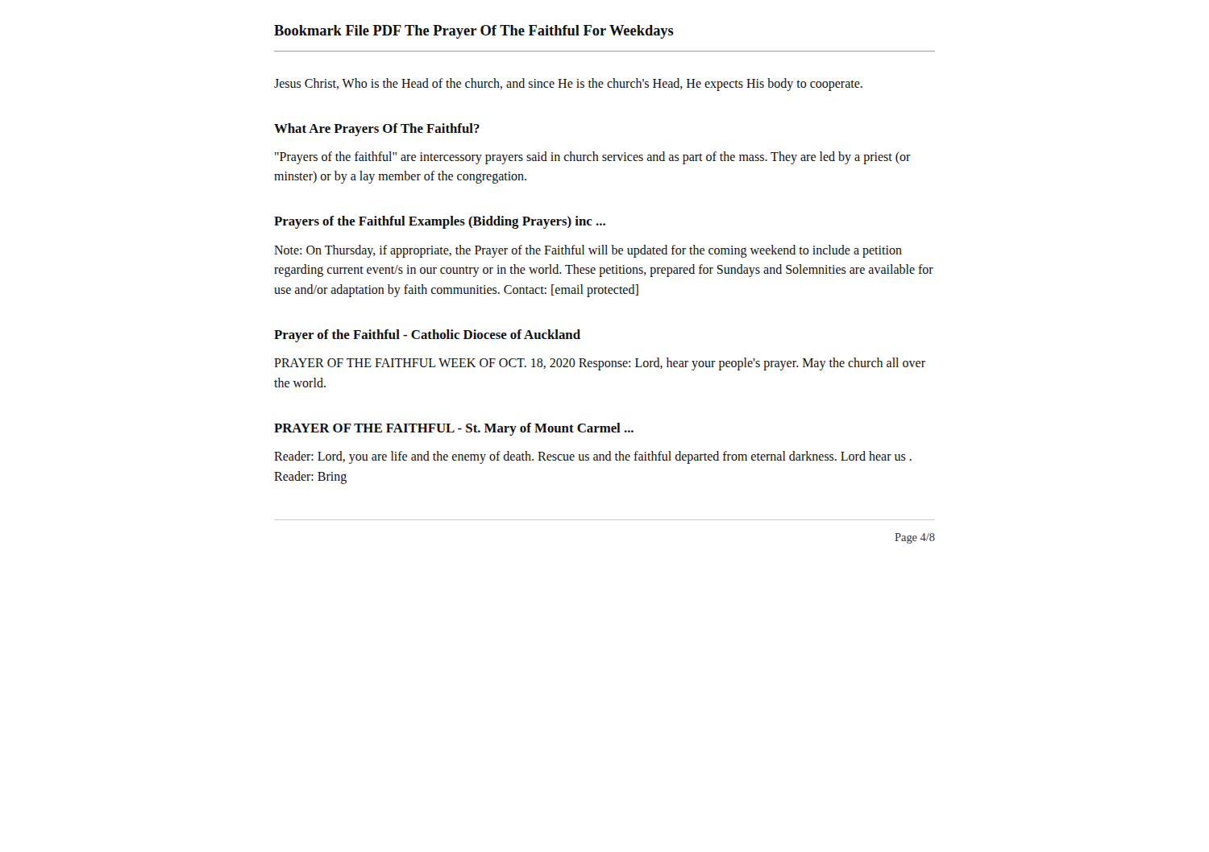Bookmark File PDF The Prayer Of The Faithful For Weekdays
Jesus Christ, Who is the Head of the church, and since He is the church's Head, He expects His body to cooperate.
What Are Prayers Of The Faithful?
"Prayers of the faithful" are intercessory prayers said in church services and as part of the mass. They are led by a priest (or minster) or by a lay member of the congregation.
Prayers of the Faithful Examples (Bidding Prayers) inc ...
Note: On Thursday, if appropriate, the Prayer of the Faithful will be updated for the coming weekend to include a petition regarding current event/s in our country or in the world. These petitions, prepared for Sundays and Solemnities are available for use and/or adaptation by faith communities. Contact: [email protected]
Prayer of the Faithful - Catholic Diocese of Auckland
PRAYER OF THE FAITHFUL WEEK OF OCT. 18, 2020 Response: Lord, hear your people's prayer. May the church all over the world.
PRAYER OF THE FAITHFUL - St. Mary of Mount Carmel ...
Reader: Lord, you are life and the enemy of death. Rescue us and the faithful departed from eternal darkness. Lord hear us . Reader: Bring
Page 4/8